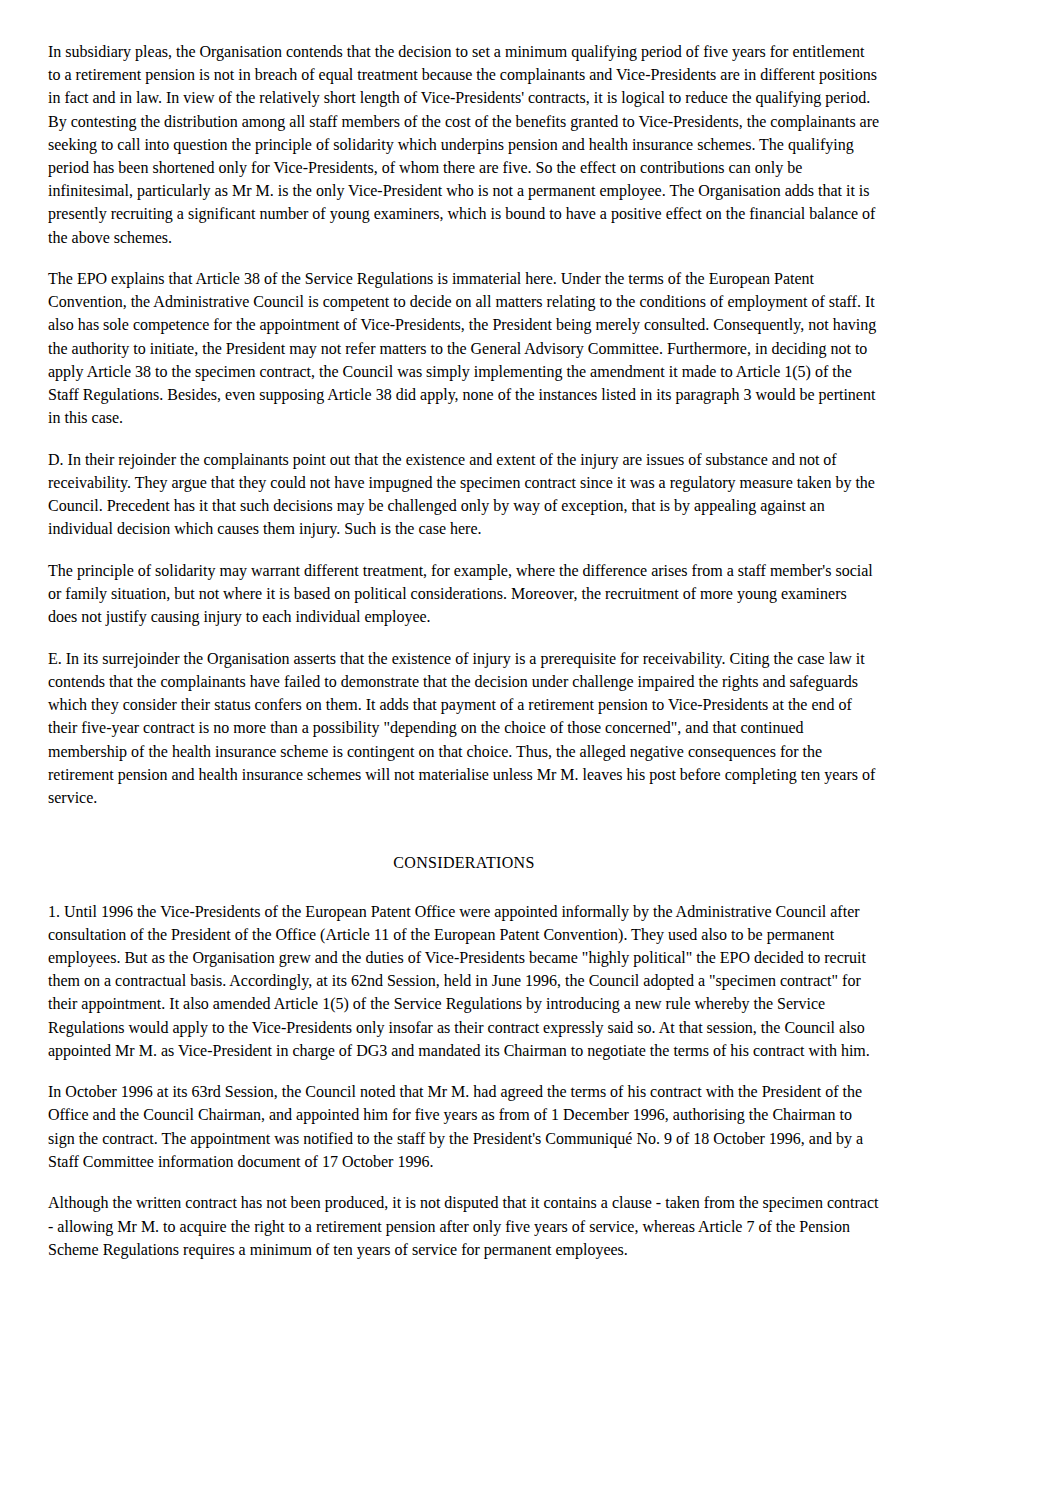In subsidiary pleas, the Organisation contends that the decision to set a minimum qualifying period of five years for entitlement to a retirement pension is not in breach of equal treatment because the complainants and Vice-Presidents are in different positions in fact and in law. In view of the relatively short length of Vice-Presidents' contracts, it is logical to reduce the qualifying period. By contesting the distribution among all staff members of the cost of the benefits granted to Vice-Presidents, the complainants are seeking to call into question the principle of solidarity which underpins pension and health insurance schemes. The qualifying period has been shortened only for Vice-Presidents, of whom there are five. So the effect on contributions can only be infinitesimal, particularly as Mr M. is the only Vice-President who is not a permanent employee. The Organisation adds that it is presently recruiting a significant number of young examiners, which is bound to have a positive effect on the financial balance of the above schemes.
The EPO explains that Article 38 of the Service Regulations is immaterial here. Under the terms of the European Patent Convention, the Administrative Council is competent to decide on all matters relating to the conditions of employment of staff. It also has sole competence for the appointment of Vice-Presidents, the President being merely consulted. Consequently, not having the authority to initiate, the President may not refer matters to the General Advisory Committee. Furthermore, in deciding not to apply Article 38 to the specimen contract, the Council was simply implementing the amendment it made to Article 1(5) of the Staff Regulations. Besides, even supposing Article 38 did apply, none of the instances listed in its paragraph 3 would be pertinent in this case.
D. In their rejoinder the complainants point out that the existence and extent of the injury are issues of substance and not of receivability. They argue that they could not have impugned the specimen contract since it was a regulatory measure taken by the Council. Precedent has it that such decisions may be challenged only by way of exception, that is by appealing against an individual decision which causes them injury. Such is the case here.
The principle of solidarity may warrant different treatment, for example, where the difference arises from a staff member's social or family situation, but not where it is based on political considerations. Moreover, the recruitment of more young examiners does not justify causing injury to each individual employee.
E. In its surrejoinder the Organisation asserts that the existence of injury is a prerequisite for receivability. Citing the case law it contends that the complainants have failed to demonstrate that the decision under challenge impaired the rights and safeguards which they consider their status confers on them. It adds that payment of a retirement pension to Vice-Presidents at the end of their five-year contract is no more than a possibility "depending on the choice of those concerned", and that continued membership of the health insurance scheme is contingent on that choice. Thus, the alleged negative consequences for the retirement pension and health insurance schemes will not materialise unless Mr M. leaves his post before completing ten years of service.
CONSIDERATIONS
1. Until 1996 the Vice-Presidents of the European Patent Office were appointed informally by the Administrative Council after consultation of the President of the Office (Article 11 of the European Patent Convention). They used also to be permanent employees. But as the Organisation grew and the duties of Vice-Presidents became "highly political" the EPO decided to recruit them on a contractual basis. Accordingly, at its 62nd Session, held in June 1996, the Council adopted a "specimen contract" for their appointment. It also amended Article 1(5) of the Service Regulations by introducing a new rule whereby the Service Regulations would apply to the Vice-Presidents only insofar as their contract expressly said so. At that session, the Council also appointed Mr M. as Vice-President in charge of DG3 and mandated its Chairman to negotiate the terms of his contract with him.
In October 1996 at its 63rd Session, the Council noted that Mr M. had agreed the terms of his contract with the President of the Office and the Council Chairman, and appointed him for five years as from of 1 December 1996, authorising the Chairman to sign the contract. The appointment was notified to the staff by the President's Communiqué No. 9 of 18 October 1996, and by a Staff Committee information document of 17 October 1996.
Although the written contract has not been produced, it is not disputed that it contains a clause - taken from the specimen contract - allowing Mr M. to acquire the right to a retirement pension after only five years of service, whereas Article 7 of the Pension Scheme Regulations requires a minimum of ten years of service for permanent employees.